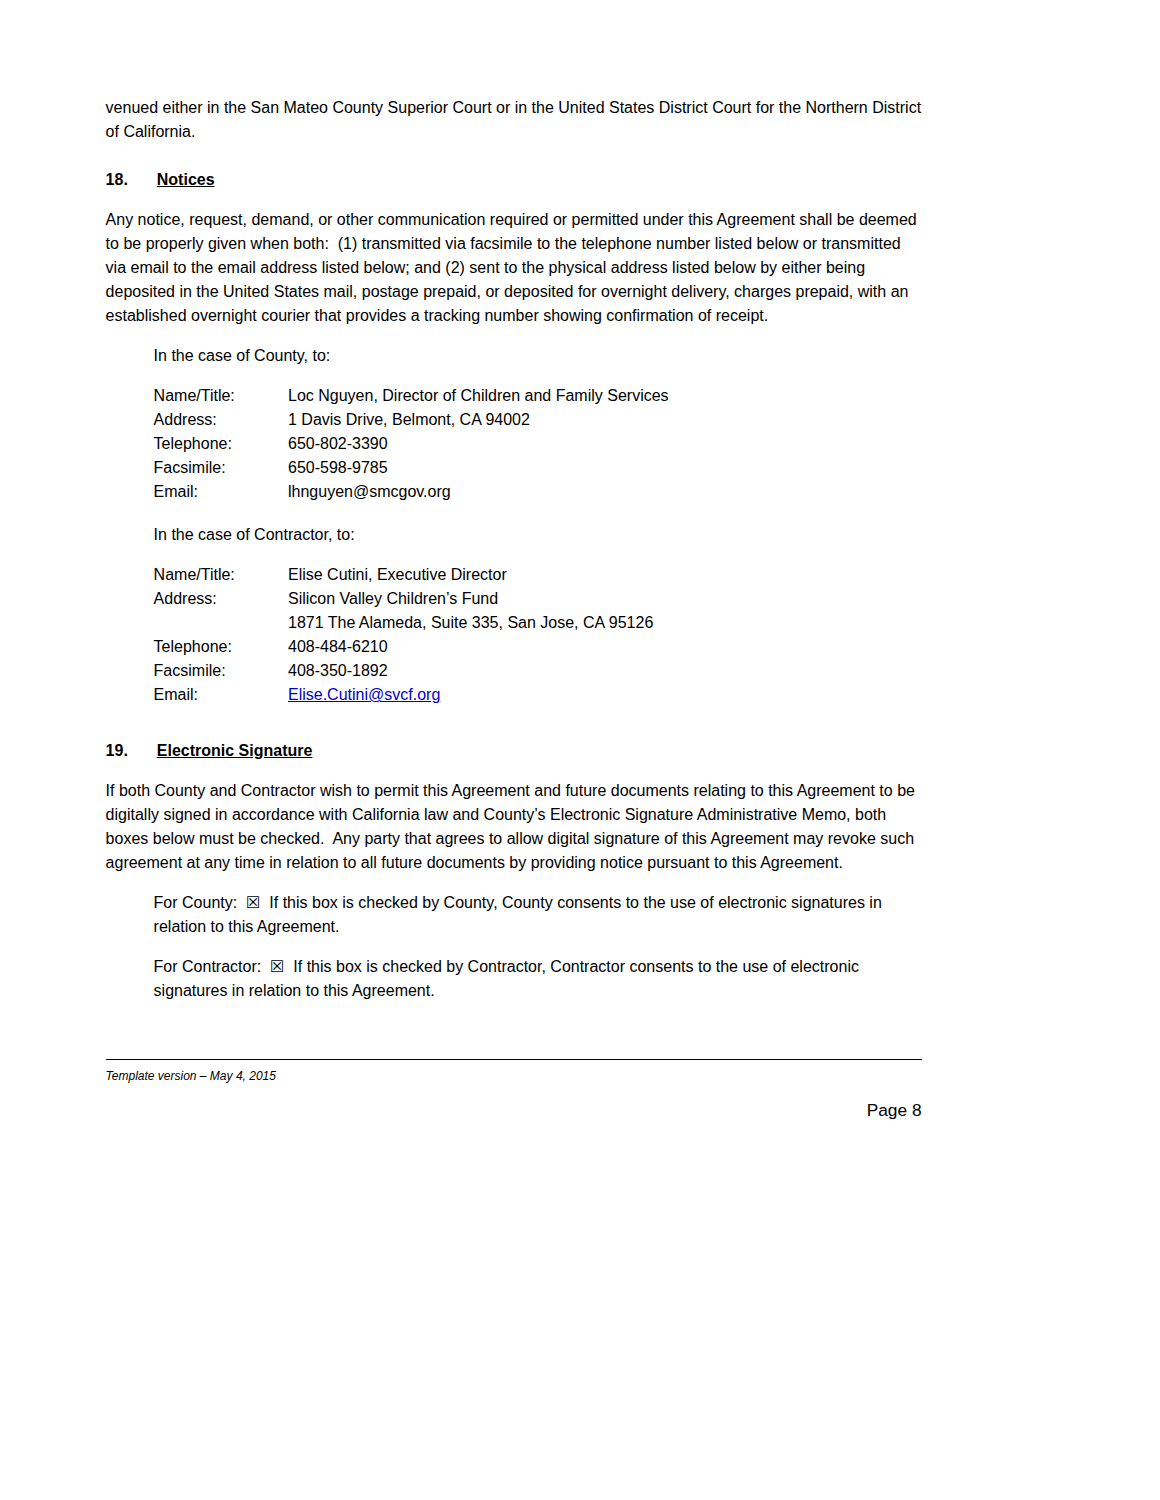venued either in the San Mateo County Superior Court or in the United States District Court for the Northern District of California.
18. Notices
Any notice, request, demand, or other communication required or permitted under this Agreement shall be deemed to be properly given when both: (1) transmitted via facsimile to the telephone number listed below or transmitted via email to the email address listed below; and (2) sent to the physical address listed below by either being deposited in the United States mail, postage prepaid, or deposited for overnight delivery, charges prepaid, with an established overnight courier that provides a tracking number showing confirmation of receipt.
In the case of County, to:
| Name/Title: | Loc Nguyen, Director of Children and Family Services |
| Address: | 1 Davis Drive, Belmont, CA 94002 |
| Telephone: | 650-802-3390 |
| Facsimile: | 650-598-9785 |
| Email: | lhnguyen@smcgov.org |
In the case of Contractor, to:
| Name/Title: | Elise Cutini, Executive Director |
| Address: | Silicon Valley Children’s Fund |
| | 1871 The Alameda, Suite 335, San Jose, CA 95126 |
| Telephone: | 408-484-6210 |
| Facsimile: | 408-350-1892 |
| Email: | Elise.Cutini@svcf.org |
19. Electronic Signature
If both County and Contractor wish to permit this Agreement and future documents relating to this Agreement to be digitally signed in accordance with California law and County’s Electronic Signature Administrative Memo, both boxes below must be checked. Any party that agrees to allow digital signature of this Agreement may revoke such agreement at any time in relation to all future documents by providing notice pursuant to this Agreement.
For County: ☒ If this box is checked by County, County consents to the use of electronic signatures in relation to this Agreement.
For Contractor: ☒ If this box is checked by Contractor, Contractor consents to the use of electronic signatures in relation to this Agreement.
Template version – May 4, 2015
Page 8